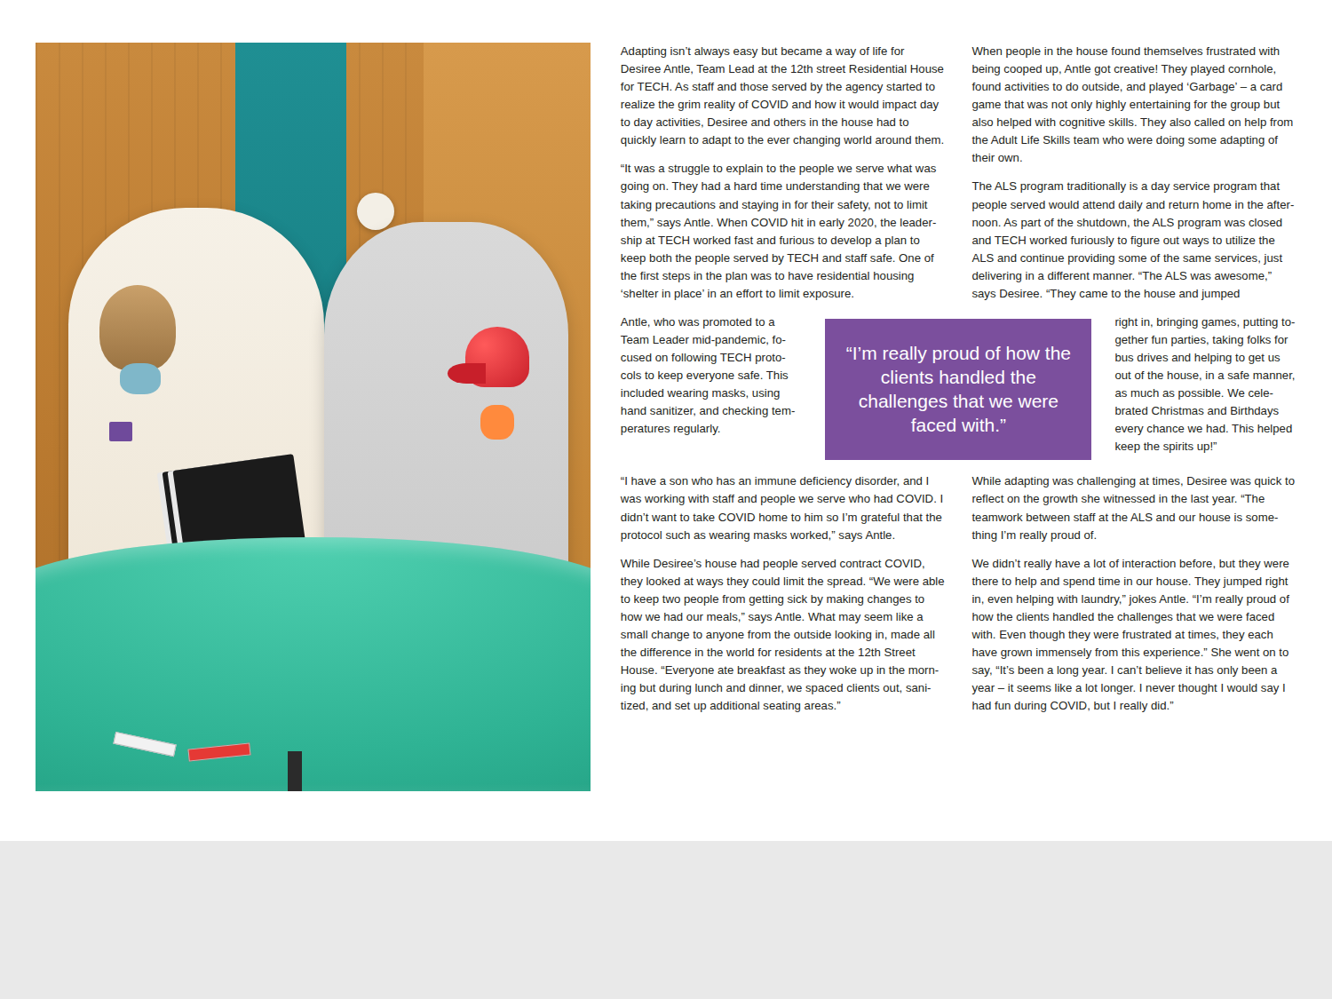Adapting isn’t always easy but became a way of life for Desiree Antle, Team Lead at the 12th street Residential House for TECH. As staff and those served by the agency started to realize the grim reality of COVID and how it would impact day to day activities, Desiree and others in the house had to quickly learn to adapt to the ever changing world around them.
“It was a struggle to explain to the people we serve what was going on. They had a hard time understanding that we were taking precautions and staying in for their safety, not to limit them,” says Antle. When COVID hit in early 2020, the leadership at TECH worked fast and furious to develop a plan to keep both the people served by TECH and staff safe. One of the first steps in the plan was to have residential housing ‘shelter in place’ in an effort to limit exposure.
When people in the house found themselves frustrated with being cooped up, Antle got creative! They played cornhole, found activities to do outside, and played ‘Garbage’ – a card game that was not only highly entertaining for the group but also helped with cognitive skills. They also called on help from the Adult Life Skills team who were doing some adapting of their own.
The ALS program traditionally is a day service program that people served would attend daily and return home in the afternoon. As part of the shutdown, the ALS program was closed and TECH worked furiously to figure out ways to utilize the ALS and continue providing some of the same services, just delivering in a different manner. “The ALS was awesome,” says Desiree. “They came to the house and jumped
Antle, who was promoted to a Team Leader mid-pandemic, focused on following TECH protocols to keep everyone safe. This included wearing masks, using hand sanitizer, and checking temperatures regularly.
“I’m really proud of how the clients handled the challenges that we were faced with.”
right in, bringing games, putting together fun parties, taking folks for bus drives and helping to get us out of the house, in a safe manner, as much as possible. We celebrated Christmas and Birthdays every chance we had. This helped keep the spirits up!”
“I have a son who has an immune deficiency disorder, and I was working with staff and people we serve who had COVID. I didn’t want to take COVID home to him so I’m grateful that the protocol such as wearing masks worked,” says Antle.
While Desiree’s house had people served contract COVID, they looked at ways they could limit the spread. “We were able to keep two people from getting sick by making changes to how we had our meals,” says Antle. What may seem like a small change to anyone from the outside looking in, made all the difference in the world for residents at the 12th Street House. “Everyone ate breakfast as they woke up in the morning but during lunch and dinner, we spaced clients out, sanitized, and set up additional seating areas.”
While adapting was challenging at times, Desiree was quick to reflect on the growth she witnessed in the last year. “The teamwork between staff at the ALS and our house is something I’m really proud of.
We didn’t really have a lot of interaction before, but they were there to help and spend time in our house. They jumped right in, even helping with laundry,” jokes Antle. “I’m really proud of how the clients handled the challenges that we were faced with. Even though they were frustrated at times, they each have grown immensely from this experience.” She went on to say, “It’s been a long year. I can’t believe it has only been a year – it seems like a lot longer. I never thought I would say I had fun during COVID, but I really did.”